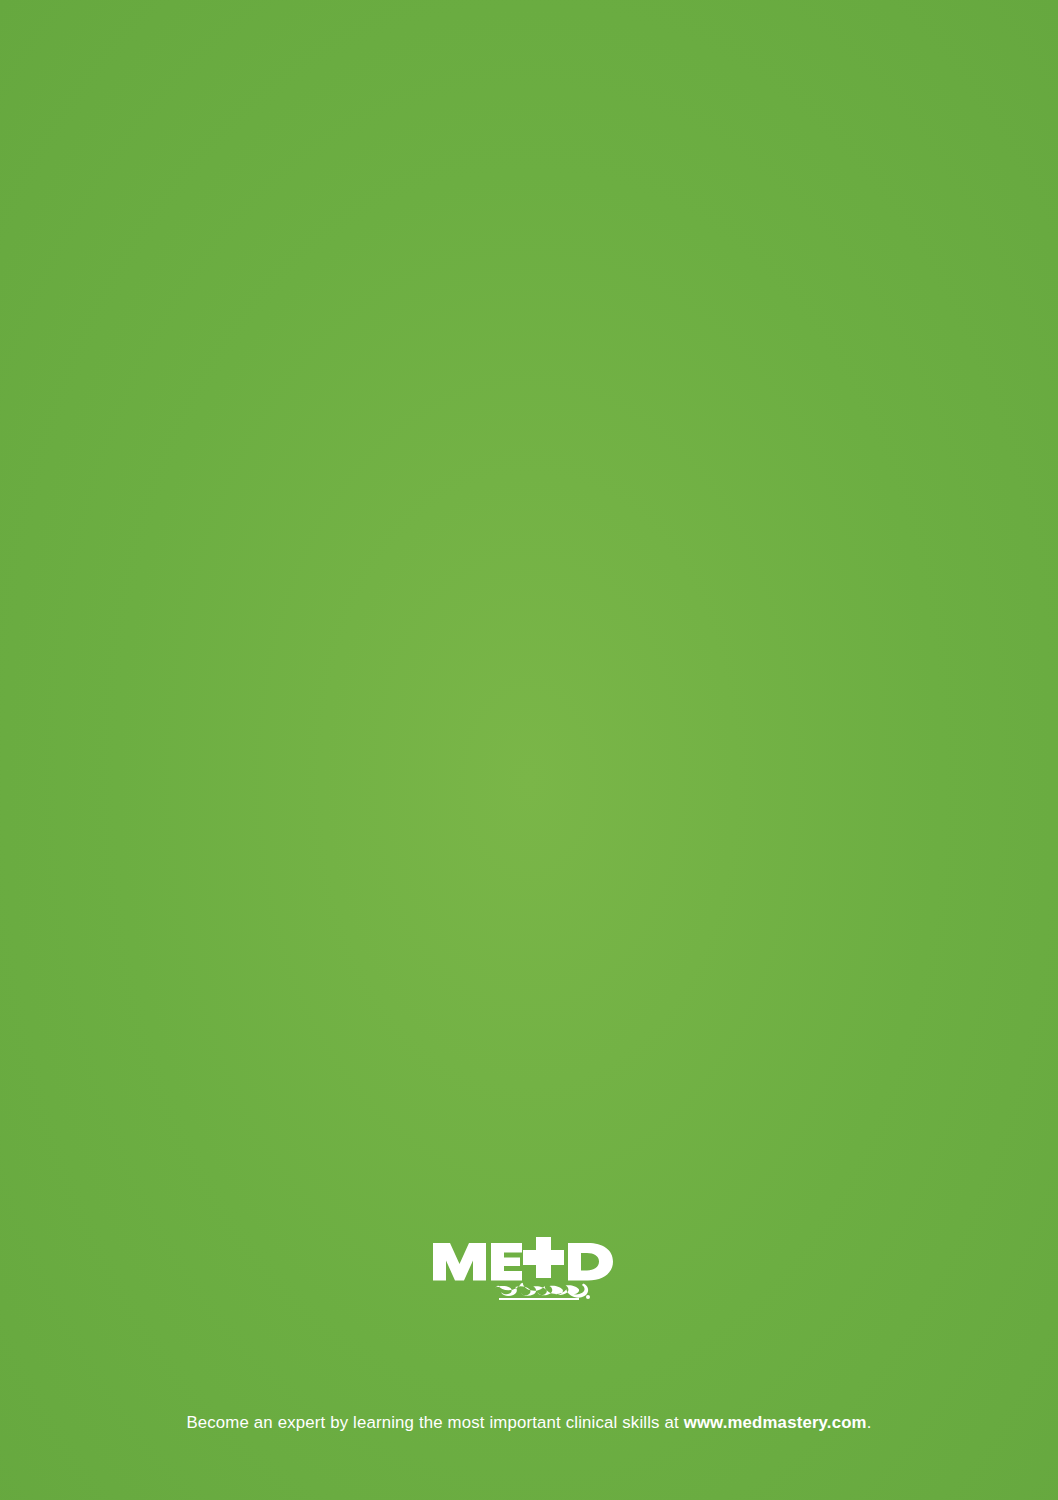Medmastery
Become an expert by learning the most important clinical skills at www.medmastery.com.